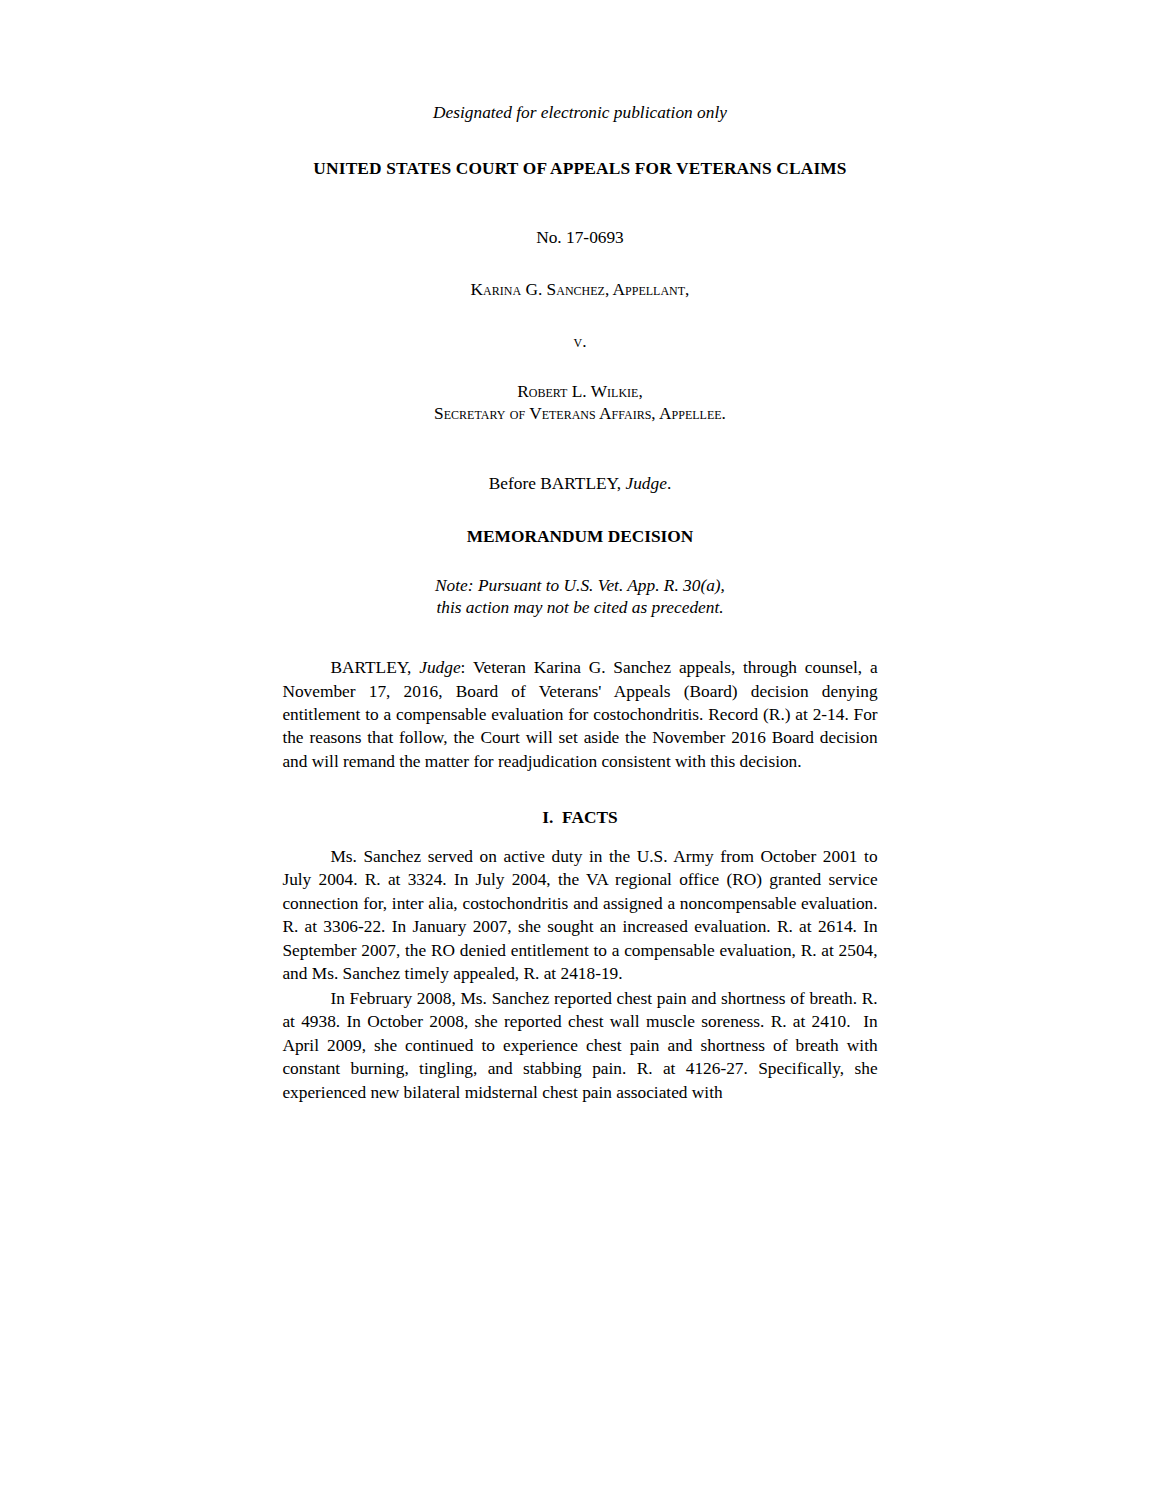Designated for electronic publication only
UNITED STATES COURT OF APPEALS FOR VETERANS CLAIMS
No. 17-0693
Karina G. Sanchez, Appellant,
v.
Robert L. Wilkie,
Secretary of Veterans Affairs, Appellee.
Before BARTLEY, Judge.
MEMORANDUM DECISION
Note: Pursuant to U.S. Vet. App. R. 30(a),
this action may not be cited as precedent.
BARTLEY, Judge: Veteran Karina G. Sanchez appeals, through counsel, a November 17, 2016, Board of Veterans' Appeals (Board) decision denying entitlement to a compensable evaluation for costochondritis. Record (R.) at 2-14. For the reasons that follow, the Court will set aside the November 2016 Board decision and will remand the matter for readjudication consistent with this decision.
I. FACTS
Ms. Sanchez served on active duty in the U.S. Army from October 2001 to July 2004. R. at 3324. In July 2004, the VA regional office (RO) granted service connection for, inter alia, costochondritis and assigned a noncompensable evaluation. R. at 3306-22. In January 2007, she sought an increased evaluation. R. at 2614. In September 2007, the RO denied entitlement to a compensable evaluation, R. at 2504, and Ms. Sanchez timely appealed, R. at 2418-19.
In February 2008, Ms. Sanchez reported chest pain and shortness of breath. R. at 4938. In October 2008, she reported chest wall muscle soreness. R. at 2410. In April 2009, she continued to experience chest pain and shortness of breath with constant burning, tingling, and stabbing pain. R. at 4126-27. Specifically, she experienced new bilateral midsternal chest pain associated with